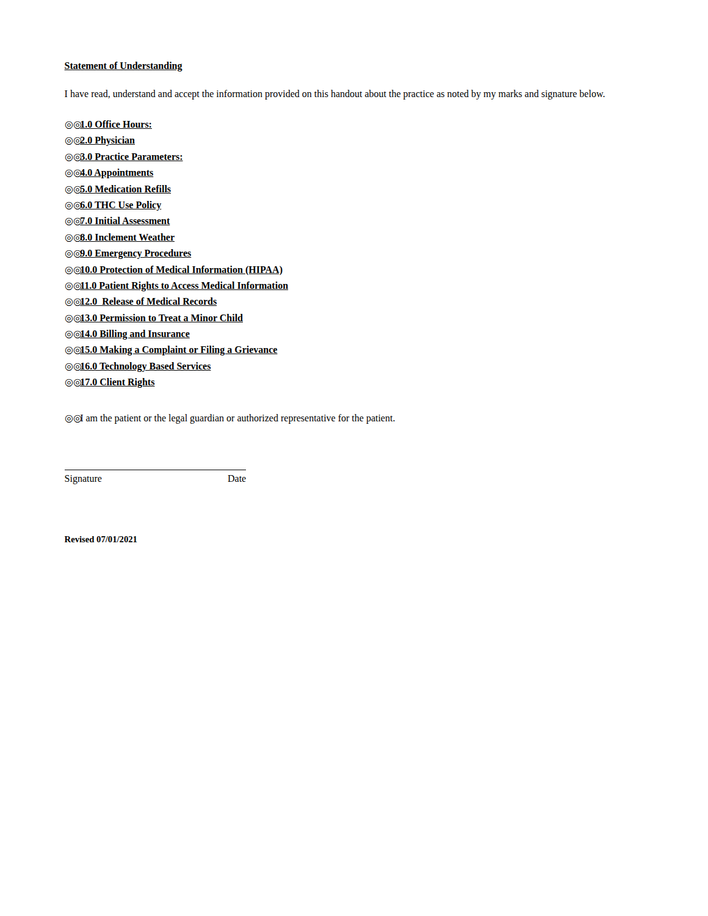Statement of Understanding
I have read, understand and accept the information provided on this handout about the practice as noted by my marks and signature below.
◎◎1.0 Office Hours:
◎◎2.0 Physician
◎◎3.0 Practice Parameters:
◎◎4.0 Appointments
◎◎5.0 Medication Refills
◎◎6.0 THC Use Policy
◎◎7.0 Initial Assessment
◎◎8.0 Inclement Weather
◎◎9.0 Emergency Procedures
◎◎10.0 Protection of Medical Information (HIPAA)
◎◎11.0 Patient Rights to Access Medical Information
◎◎12.0 Release of Medical Records
◎◎13.0 Permission to Treat a Minor Child
◎◎14.0 Billing and Insurance
◎◎15.0 Making a Complaint or Filing a Grievance
◎◎16.0 Technology Based Services
◎◎17.0 Client Rights
◎◎I am the patient or the legal guardian or authorized representative for the patient.
Signature Date
Revised 07/01/2021